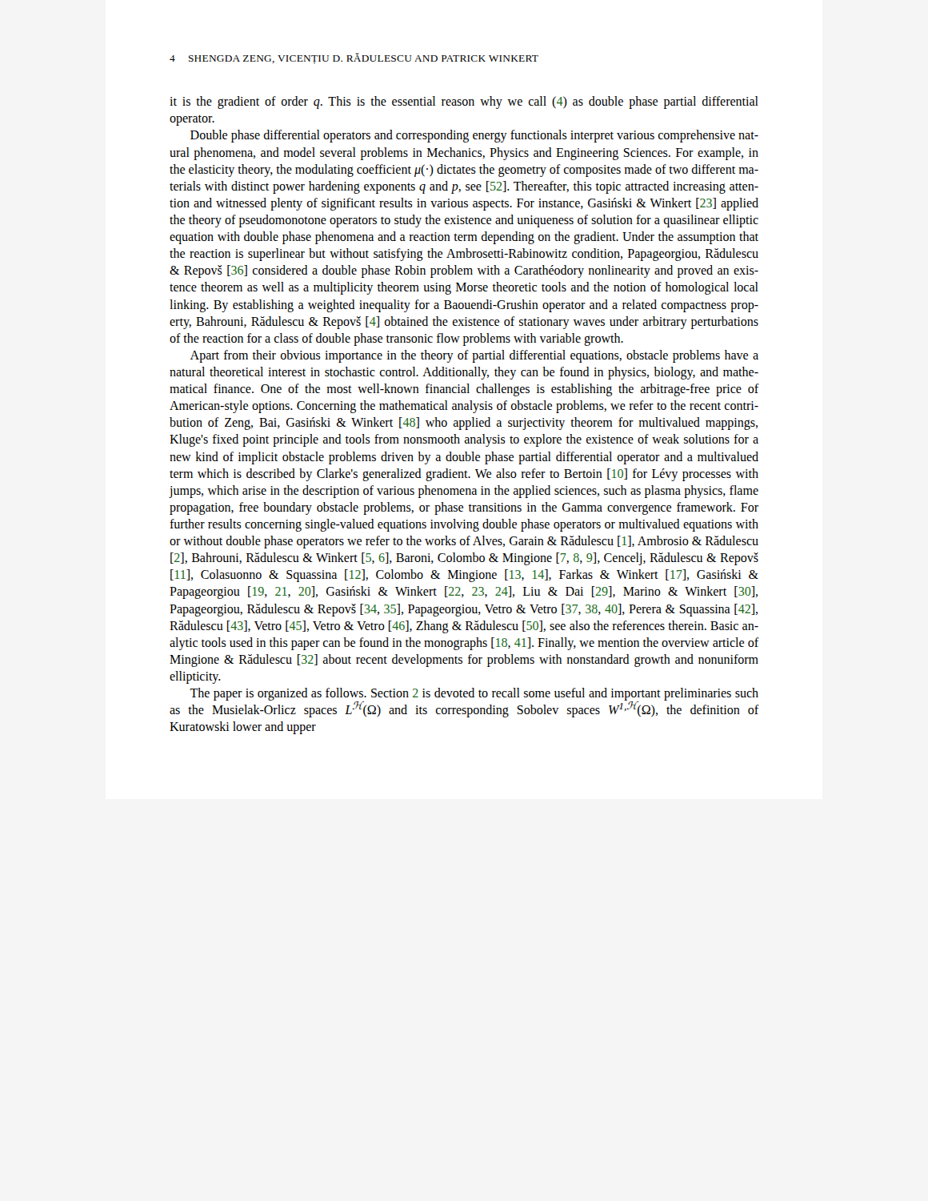4 SHENGDA ZENG, VICENȚIU D. RĂDULESCU AND PATRICK WINKERT
it is the gradient of order q. This is the essential reason why we call (4) as double phase partial differential operator.
Double phase differential operators and corresponding energy functionals interpret various comprehensive natural phenomena, and model several problems in Mechanics, Physics and Engineering Sciences. For example, in the elasticity theory, the modulating coefficient μ(·) dictates the geometry of composites made of two different materials with distinct power hardening exponents q and p, see [52]. Thereafter, this topic attracted increasing attention and witnessed plenty of significant results in various aspects. For instance, Gasiński & Winkert [23] applied the theory of pseudomonotone operators to study the existence and uniqueness of solution for a quasilinear elliptic equation with double phase phenomena and a reaction term depending on the gradient. Under the assumption that the reaction is superlinear but without satisfying the Ambrosetti-Rabinowitz condition, Papageorgiou, Rădulescu & Repovš [36] considered a double phase Robin problem with a Carathéodory nonlinearity and proved an existence theorem as well as a multiplicity theorem using Morse theoretic tools and the notion of homological local linking. By establishing a weighted inequality for a Baouendi-Grushin operator and a related compactness property, Bahrouni, Rădulescu & Repovš [4] obtained the existence of stationary waves under arbitrary perturbations of the reaction for a class of double phase transonic flow problems with variable growth.
Apart from their obvious importance in the theory of partial differential equations, obstacle problems have a natural theoretical interest in stochastic control. Additionally, they can be found in physics, biology, and mathematical finance. One of the most well-known financial challenges is establishing the arbitrage-free price of American-style options. Concerning the mathematical analysis of obstacle problems, we refer to the recent contribution of Zeng, Bai, Gasiński & Winkert [48] who applied a surjectivity theorem for multivalued mappings, Kluge's fixed point principle and tools from nonsmooth analysis to explore the existence of weak solutions for a new kind of implicit obstacle problems driven by a double phase partial differential operator and a multivalued term which is described by Clarke's generalized gradient. We also refer to Bertoin [10] for Lévy processes with jumps, which arise in the description of various phenomena in the applied sciences, such as plasma physics, flame propagation, free boundary obstacle problems, or phase transitions in the Gamma convergence framework. For further results concerning single-valued equations involving double phase operators or multivalued equations with or without double phase operators we refer to the works of Alves, Garain & Rădulescu [1], Ambrosio & Rădulescu [2], Bahrouni, Rădulescu & Winkert [5, 6], Baroni, Colombo & Mingione [7, 8, 9], Cencelj, Rădulescu & Repovš [11], Colasuonno & Squassina [12], Colombo & Mingione [13, 14], Farkas & Winkert [17], Gasiński & Papageorgiou [19, 21, 20], Gasiński & Winkert [22, 23, 24], Liu & Dai [29], Marino & Winkert [30], Papageorgiou, Rădulescu & Repovš [34, 35], Papageorgiou, Vetro & Vetro [37, 38, 40], Perera & Squassina [42], Rădulescu [43], Vetro [45], Vetro & Vetro [46], Zhang & Rădulescu [50], see also the references therein. Basic analytic tools used in this paper can be found in the monographs [18, 41]. Finally, we mention the overview article of Mingione & Rădulescu [32] about recent developments for problems with nonstandard growth and nonuniform ellipticity.
The paper is organized as follows. Section 2 is devoted to recall some useful and important preliminaries such as the Musielak-Orlicz spaces Lℋ(Ω) and its corresponding Sobolev spaces W1,ℋ(Ω), the definition of Kuratowski lower and upper